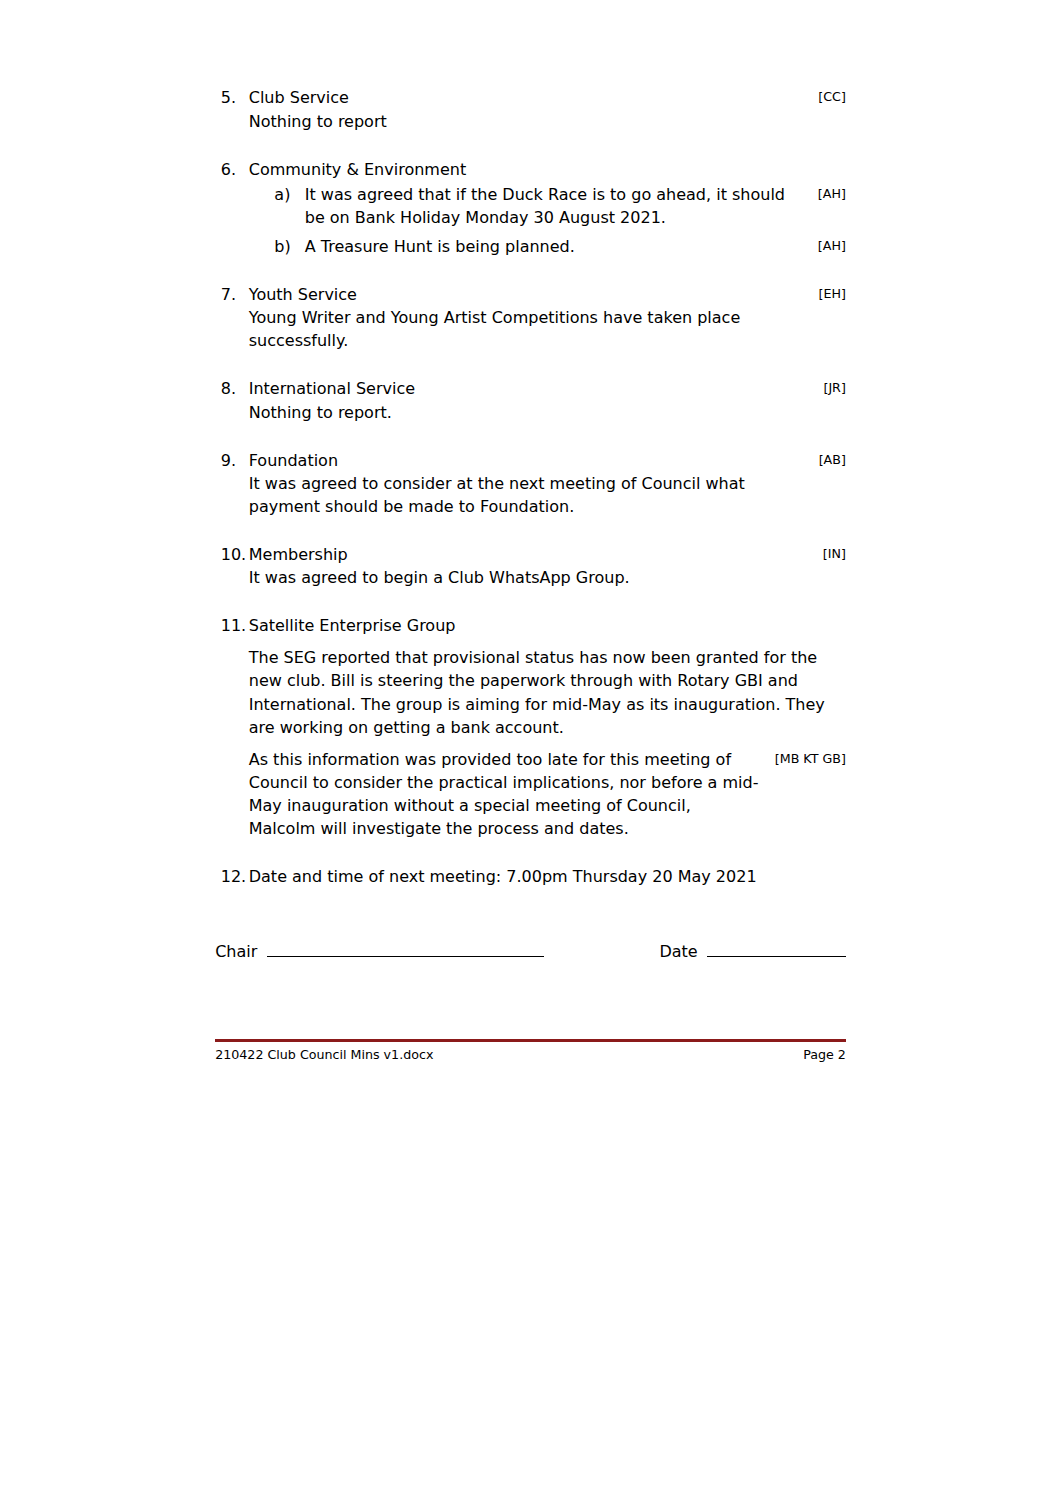Club Service Nothing to report
[CC]
Community & Environment
It was agreed that if the Duck Race is to go ahead, it should be on Bank Holiday Monday 30 August 2021.
[AH]
A Treasure Hunt is being planned.
[AH]
Youth Service Young Writer and Young Artist Competitions have taken place successfully.
[EH]
International Service Nothing to report.
[JR]
Foundation It was agreed to consider at the next meeting of Council what payment should be made to Foundation.
[AB]
Membership It was agreed to begin a Club WhatsApp Group.
[IN]
Satellite Enterprise Group
The SEG reported that provisional status has now been granted for the new club. Bill is steering the paperwork through with Rotary GBI and International. The group is aiming for mid-May as its inauguration. They are working on getting a bank account.
As this information was provided too late for this meeting of Council to consider the practical implications, nor before a mid-May inauguration without a special meeting of Council, Malcolm will investigate the process and dates.
[MB KT GB]
Date and time of next meeting: 7.00pm Thursday 20 May 2021
Chair Date
210422 Club Council Mins v1.docx Page 2